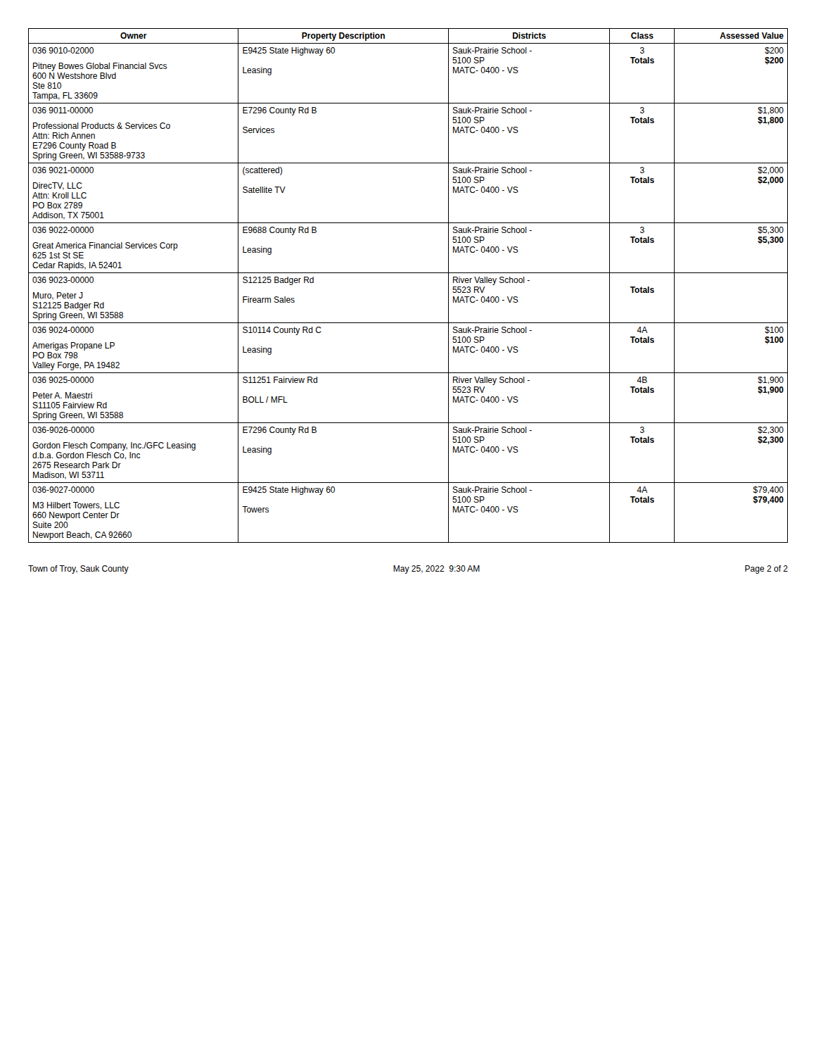| Owner | Property Description | Districts | Class | Assessed Value |
| --- | --- | --- | --- | --- |
| 036 9010-02000 Pitney Bowes Global Financial Svcs 600 N Westshore Blvd Ste 810 Tampa, FL 33609 | E9425 State Highway 60 Leasing | Sauk-Prairie School - 5100 SP MATC- 0400 - VS | 3 Totals | $200 $200 |
| 036 9011-00000 Professional Products & Services Co Attn: Rich Annen E7296 County Road B Spring Green, WI 53588-9733 | E7296 County Rd B Services | Sauk-Prairie School - 5100 SP MATC- 0400 - VS | 3 Totals | $1,800 $1,800 |
| 036 9021-00000 DirecTV, LLC Attn: Kroll LLC PO Box 2789 Addison, TX 75001 | (scattered) Satellite TV | Sauk-Prairie School - 5100 SP MATC- 0400 - VS | 3 Totals | $2,000 $2,000 |
| 036 9022-00000 Great America Financial Services Corp 625 1st St SE Cedar Rapids, IA 52401 | E9688 County Rd B Leasing | Sauk-Prairie School - 5100 SP MATC- 0400 - VS | 3 Totals | $5,300 $5,300 |
| 036 9023-00000 Muro, Peter J S12125 Badger Rd Spring Green, WI 53588 | S12125 Badger Rd Firearm Sales | River Valley School - 5523 RV MATC- 0400 - VS | Totals | |
| 036 9024-00000 Amerigas Propane LP PO Box 798 Valley Forge, PA 19482 | S10114 County Rd C Leasing | Sauk-Prairie School - 5100 SP MATC- 0400 - VS | 4A Totals | $100 $100 |
| 036 9025-00000 Peter A. Maestri S11105 Fairview Rd Spring Green, WI 53588 | S11251 Fairview Rd BOLL / MFL | River Valley School - 5523 RV MATC- 0400 - VS | 4B Totals | $1,900 $1,900 |
| 036-9026-00000 Gordon Flesch Company, Inc./GFC Leasing d.b.a. Gordon Flesch Co, Inc 2675 Research Park Dr Madison, WI 53711 | E7296 County Rd B Leasing | Sauk-Prairie School - 5100 SP MATC- 0400 - VS | 3 Totals | $2,300 $2,300 |
| 036-9027-00000 M3 Hilbert Towers, LLC 660 Newport Center Dr Suite 200 Newport Beach, CA 92660 | E9425 State Highway 60 Towers | Sauk-Prairie School - 5100 SP MATC- 0400 - VS | 4A Totals | $79,400 $79,400 |
Town of Troy, Sauk County
May 25, 2022 9:30 AM
Page 2 of 2